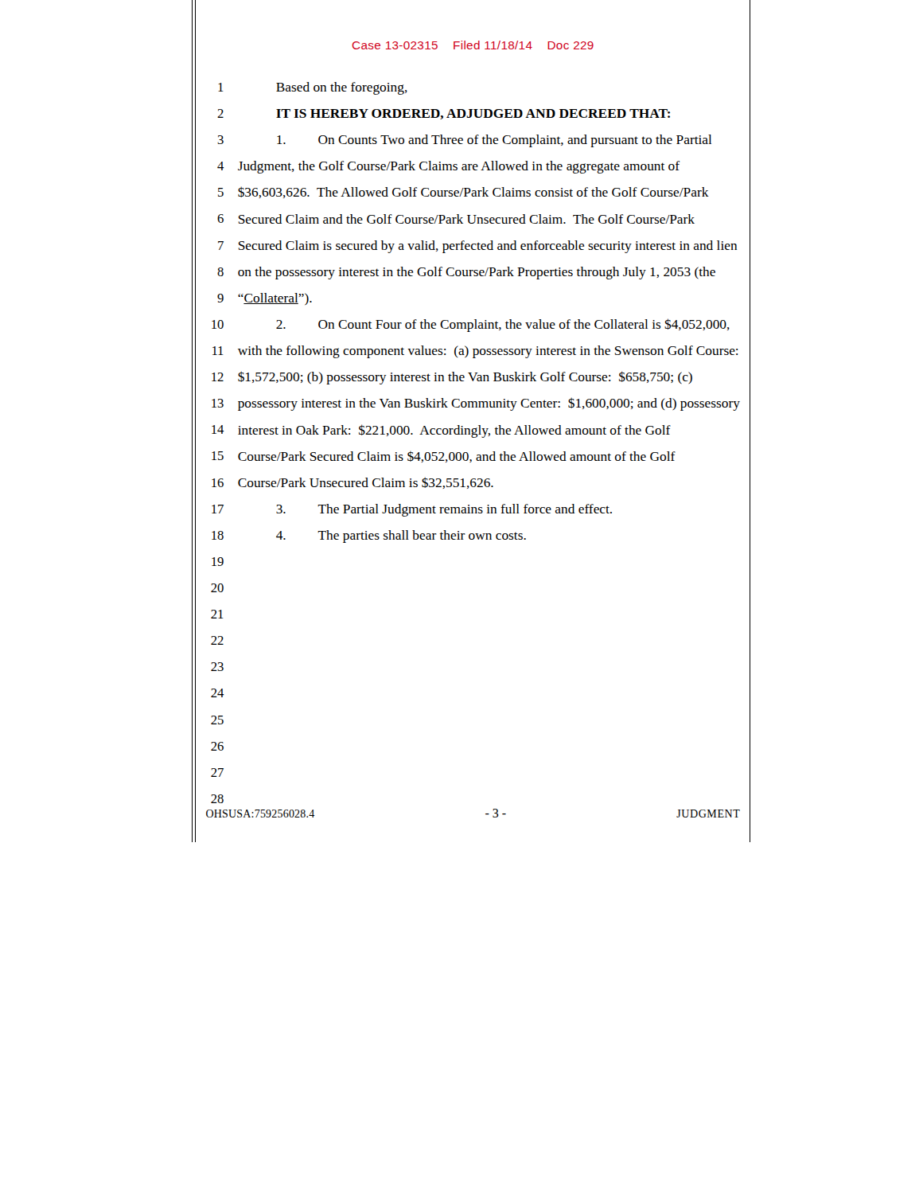Case 13-02315 Filed 11/18/14 Doc 229
1
2
3
4
5
6
7
8
9
10
11
12
13
14
15
16
17
18
19
20
21
22
23
24
25
26
27
28
Based on the foregoing,
IT IS HEREBY ORDERED, ADJUDGED AND DECREED THAT:
1. On Counts Two and Three of the Complaint, and pursuant to the Partial Judgment, the Golf Course/Park Claims are Allowed in the aggregate amount of $36,603,626. The Allowed Golf Course/Park Claims consist of the Golf Course/Park Secured Claim and the Golf Course/Park Unsecured Claim. The Golf Course/Park Secured Claim is secured by a valid, perfected and enforceable security interest in and lien on the possessory interest in the Golf Course/Park Properties through July 1, 2053 (the “Collateral”).
2. On Count Four of the Complaint, the value of the Collateral is $4,052,000, with the following component values: (a) possessory interest in the Swenson Golf Course: $1,572,500; (b) possessory interest in the Van Buskirk Golf Course: $658,750; (c) possessory interest in the Van Buskirk Community Center: $1,600,000; and (d) possessory interest in Oak Park: $221,000. Accordingly, the Allowed amount of the Golf Course/Park Secured Claim is $4,052,000, and the Allowed amount of the Golf Course/Park Unsecured Claim is $32,551,626.
3. The Partial Judgment remains in full force and effect.
4. The parties shall bear their own costs.
OHSUSA:759256028.4
- 3 -
JUDGMENT